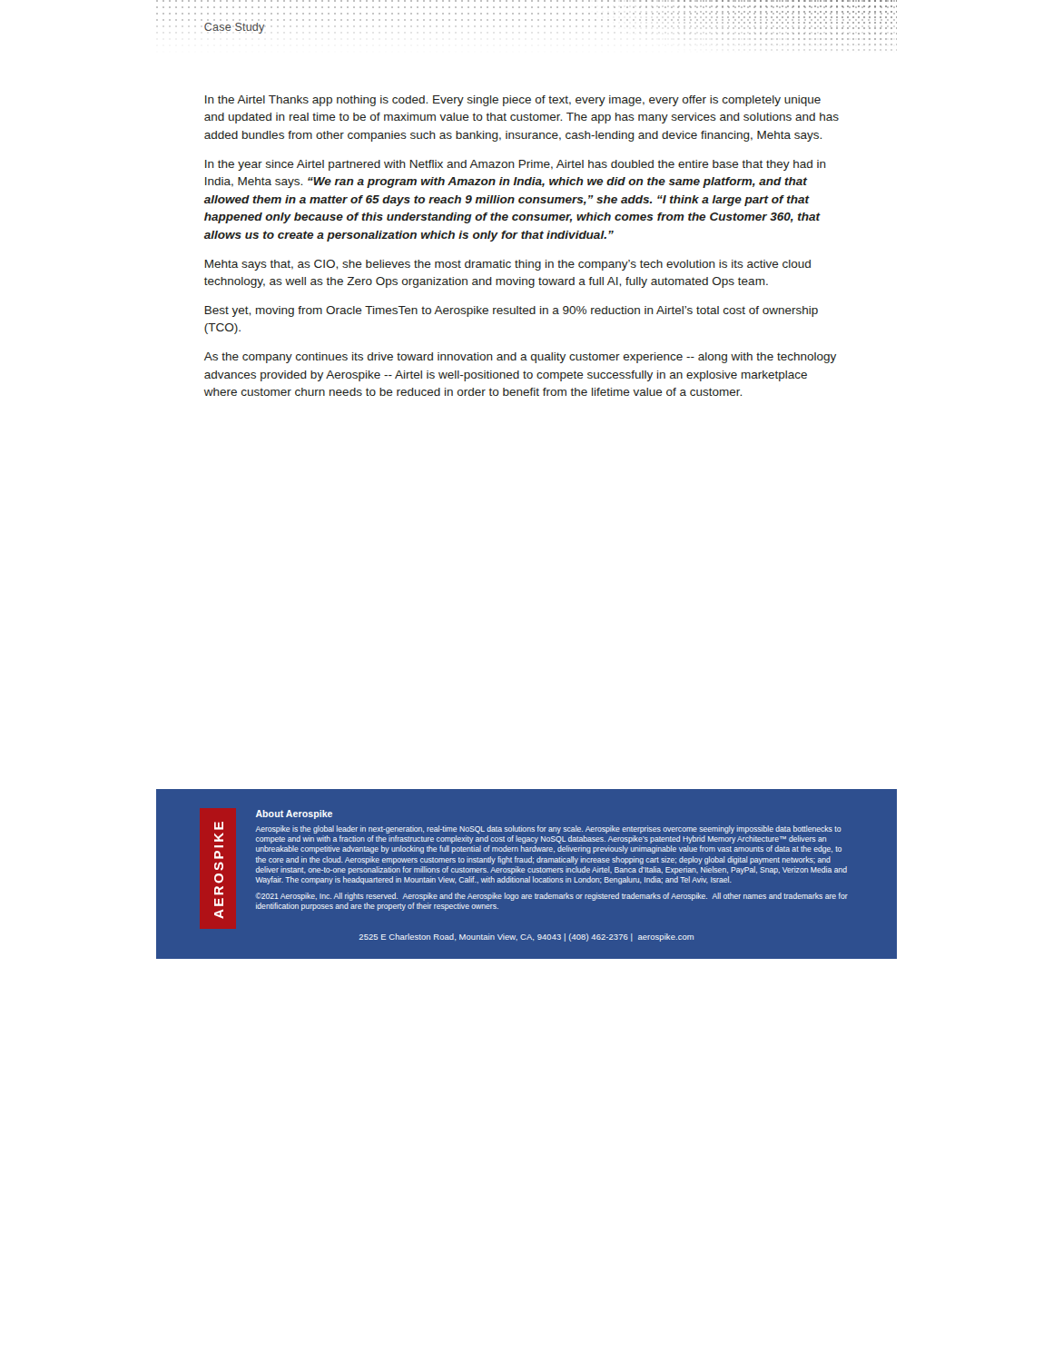Case Study
In the Airtel Thanks app nothing is coded. Every single piece of text, every image, every offer is completely unique and updated in real time to be of maximum value to that customer. The app has many services and solutions and has added bundles from other companies such as banking, insurance, cash-lending and device financing, Mehta says.
In the year since Airtel partnered with Netflix and Amazon Prime, Airtel has doubled the entire base that they had in India, Mehta says. “We ran a program with Amazon in India, which we did on the same platform, and that allowed them in a matter of 65 days to reach 9 million consumers,” she adds. “I think a large part of that happened only because of this understanding of the consumer, which comes from the Customer 360, that allows us to create a personalization which is only for that individual.”
Mehta says that, as CIO, she believes the most dramatic thing in the company’s tech evolution is its active cloud technology, as well as the Zero Ops organization and moving toward a full AI, fully automated Ops team.
Best yet, moving from Oracle TimesTen to Aerospike resulted in a 90% reduction in Airtel’s total cost of ownership (TCO).
As the company continues its drive toward innovation and a quality customer experience -- along with the technology advances provided by Aerospike -- Airtel is well-positioned to compete successfully in an explosive marketplace where customer churn needs to be reduced in order to benefit from the lifetime value of a customer.
AEROSPIKE
About Aerospike
Aerospike is the global leader in next-generation, real-time NoSQL data solutions for any scale. Aerospike enterprises overcome seemingly impossible data bottlenecks to compete and win with a fraction of the infrastructure complexity and cost of legacy NoSQL databases. Aerospike’s patented Hybrid Memory Architecture™ delivers an unbreakable competitive advantage by unlocking the full potential of modern hardware, delivering previously unimaginable value from vast amounts of data at the edge, to the core and in the cloud. Aerospike empowers customers to instantly fight fraud; dramatically increase shopping cart size; deploy global digital payment networks; and deliver instant, one-to-one personalization for millions of customers. Aerospike customers include Airtel, Banca d’Italia, Experian, Nielsen, PayPal, Snap, Verizon Media and Wayfair. The company is headquartered in Mountain View, Calif., with additional locations in London; Bengaluru, India; and Tel Aviv, Israel.
©2021 Aerospike, Inc. All rights reserved. Aerospike and the Aerospike logo are trademarks or registered trademarks of Aerospike. All other names and trademarks are for identification purposes and are the property of their respective owners.
2525 E Charleston Road, Mountain View, CA, 94043 | (408) 462-2376 | aerospike.com